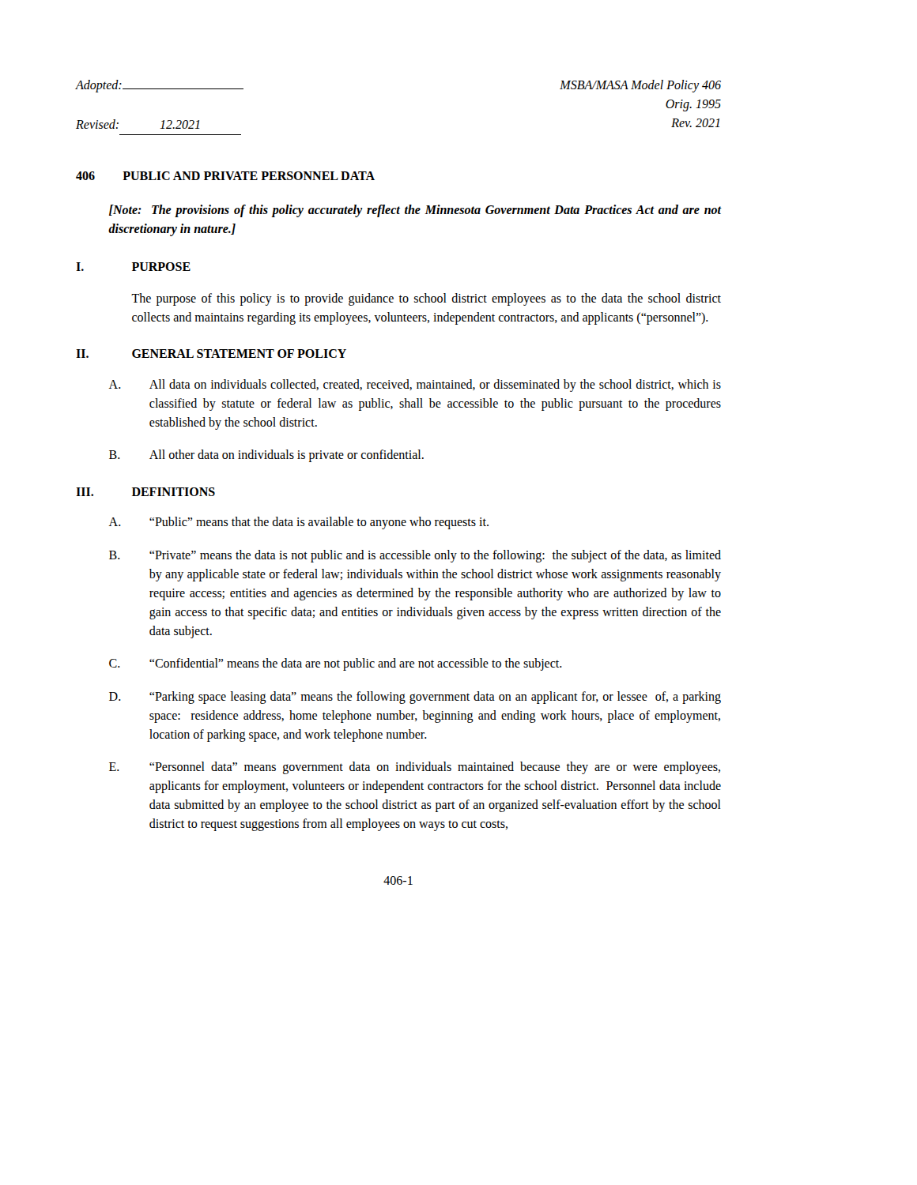Adopted:
Revised:12.2021
MSBA/MASA Model Policy 406
Orig. 1995
Rev. 2021
406 PUBLIC AND PRIVATE PERSONNEL DATA
[Note: The provisions of this policy accurately reflect the Minnesota Government Data Practices Act and are not discretionary in nature.]
I. PURPOSE
The purpose of this policy is to provide guidance to school district employees as to the data the school district collects and maintains regarding its employees, volunteers, independent contractors, and applicants (“personnel”).
II. GENERAL STATEMENT OF POLICY
A. All data on individuals collected, created, received, maintained, or disseminated by the school district, which is classified by statute or federal law as public, shall be accessible to the public pursuant to the procedures established by the school district.
B. All other data on individuals is private or confidential.
III. DEFINITIONS
A. “Public” means that the data is available to anyone who requests it.
B. “Private” means the data is not public and is accessible only to the following: the subject of the data, as limited by any applicable state or federal law; individuals within the school district whose work assignments reasonably require access; entities and agencies as determined by the responsible authority who are authorized by law to gain access to that specific data; and entities or individuals given access by the express written direction of the data subject.
C. “Confidential” means the data are not public and are not accessible to the subject.
D. “Parking space leasing data” means the following government data on an applicant for, or lessee of, a parking space: residence address, home telephone number, beginning and ending work hours, place of employment, location of parking space, and work telephone number.
E. “Personnel data” means government data on individuals maintained because they are or were employees, applicants for employment, volunteers or independent contractors for the school district. Personnel data include data submitted by an employee to the school district as part of an organized self-evaluation effort by the school district to request suggestions from all employees on ways to cut costs,
406-1